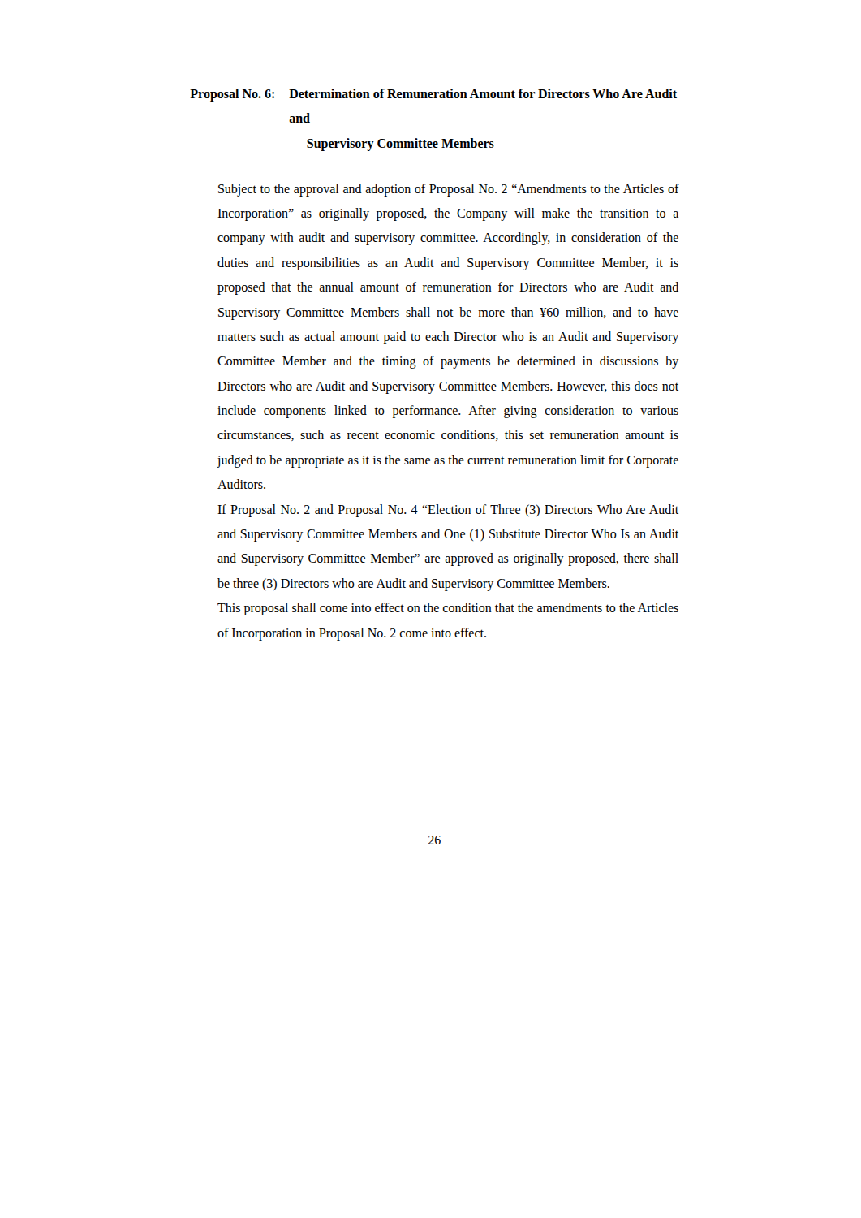Proposal No. 6: Determination of Remuneration Amount for Directors Who Are Audit and Supervisory Committee Members
Subject to the approval and adoption of Proposal No. 2 “Amendments to the Articles of Incorporation” as originally proposed, the Company will make the transition to a company with audit and supervisory committee. Accordingly, in consideration of the duties and responsibilities as an Audit and Supervisory Committee Member, it is proposed that the annual amount of remuneration for Directors who are Audit and Supervisory Committee Members shall not be more than ¥60 million, and to have matters such as actual amount paid to each Director who is an Audit and Supervisory Committee Member and the timing of payments be determined in discussions by Directors who are Audit and Supervisory Committee Members. However, this does not include components linked to performance. After giving consideration to various circumstances, such as recent economic conditions, this set remuneration amount is judged to be appropriate as it is the same as the current remuneration limit for Corporate Auditors.
If Proposal No. 2 and Proposal No. 4 “Election of Three (3) Directors Who Are Audit and Supervisory Committee Members and One (1) Substitute Director Who Is an Audit and Supervisory Committee Member” are approved as originally proposed, there shall be three (3) Directors who are Audit and Supervisory Committee Members.
This proposal shall come into effect on the condition that the amendments to the Articles of Incorporation in Proposal No. 2 come into effect.
26